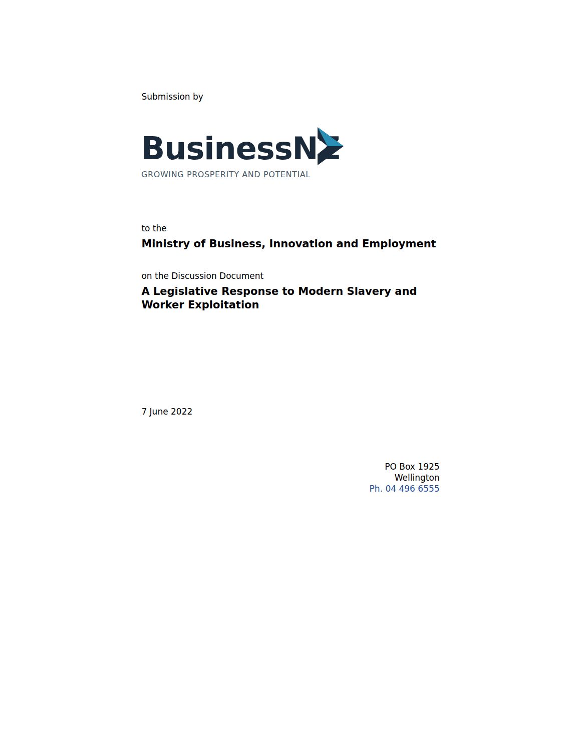Submission by
BusinessNZ GROWING PROSPERITY AND POTENTIAL
to the
Ministry of Business, Innovation and Employment
on the Discussion Document
A Legislative Response to Modern Slavery and Worker Exploitation
7 June 2022
PO Box 1925
Wellington
Ph. 04 496 6555